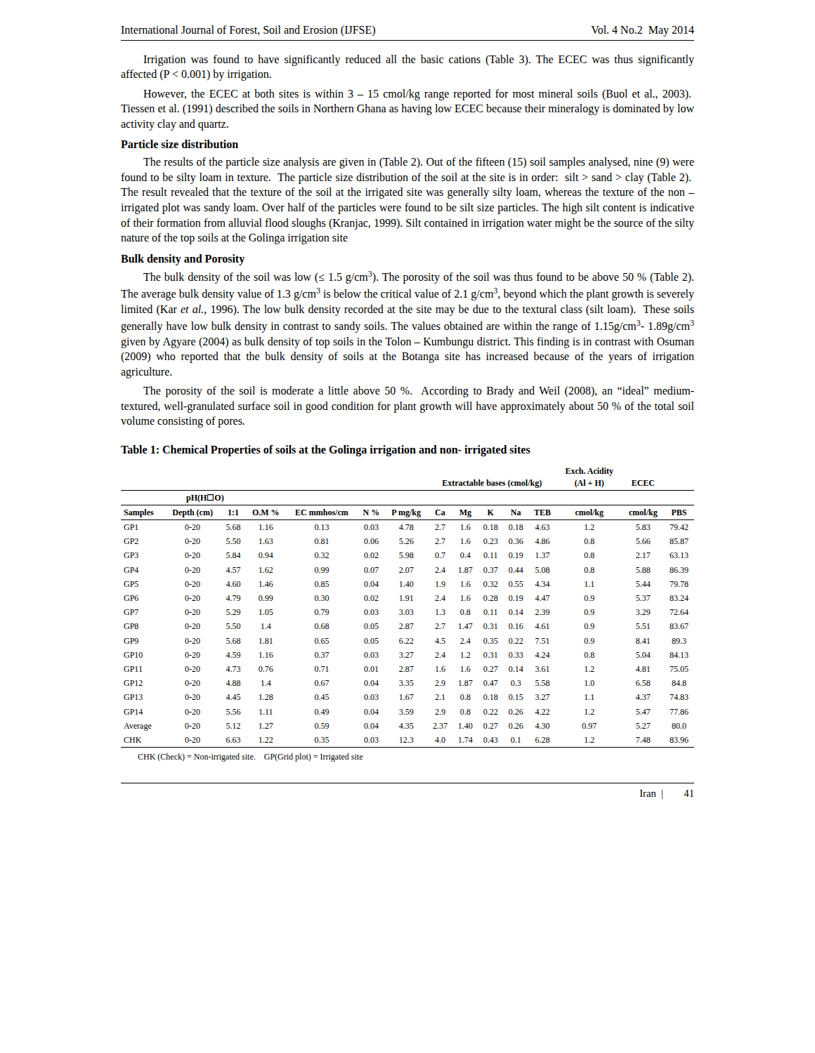International Journal of Forest, Soil and Erosion (IJFSE) Vol. 4 No.2 May 2014
Irrigation was found to have significantly reduced all the basic cations (Table 3). The ECEC was thus significantly affected (P < 0.001) by irrigation.
However, the ECEC at both sites is within 3 – 15 cmol/kg range reported for most mineral soils (Buol et al., 2003). Tiessen et al. (1991) described the soils in Northern Ghana as having low ECEC because their mineralogy is dominated by low activity clay and quartz.
Particle size distribution
The results of the particle size analysis are given in (Table 2). Out of the fifteen (15) soil samples analysed, nine (9) were found to be silty loam in texture. The particle size distribution of the soil at the site is in order: silt > sand > clay (Table 2). The result revealed that the texture of the soil at the irrigated site was generally silty loam, whereas the texture of the non – irrigated plot was sandy loam. Over half of the particles were found to be silt size particles. The high silt content is indicative of their formation from alluvial flood sloughs (Kranjac, 1999). Silt contained in irrigation water might be the source of the silty nature of the top soils at the Golinga irrigation site
Bulk density and Porosity
The bulk density of the soil was low (≤ 1.5 g/cm3). The porosity of the soil was thus found to be above 50 % (Table 2). The average bulk density value of 1.3 g/cm3 is below the critical value of 2.1 g/cm3, beyond which the plant growth is severely limited (Kar et al., 1996). The low bulk density recorded at the site may be due to the textural class (silt loam). These soils generally have low bulk density in contrast to sandy soils. The values obtained are within the range of 1.15g/cm3- 1.89g/cm3 given by Agyare (2004) as bulk density of top soils in the Tolon – Kumbungu district. This finding is in contrast with Osuman (2009) who reported that the bulk density of soils at the Botanga site has increased because of the years of irrigation agriculture.
The porosity of the soil is moderate a little above 50 %. According to Brady and Weil (2008), an “ideal” medium-textured, well-granulated surface soil in good condition for plant growth will have approximately about 50 % of the total soil volume consisting of pores.
Table 1: Chemical Properties of soils at the Golinga irrigation and non- irrigated sites
| | Extractable bases (cmol/kg) | Exch. Acidity (Al + H) | ECEC | |
| --- | --- | --- | --- | --- |
| | pH(H ☐ O) | | | | | | | | | | | | |
| Samples | Depth (cm) | 1:1 | O.M % | EC mmhos/cm | N % | P mg/kg | Ca | Mg | K | Na | TEB | cmol/kg | cmol/kg | PBS |
| GP1 | 0-20 | 5.68 | 1.16 | 0.13 | 0.03 | 4.78 | 2.7 | 1.6 | 0.18 | 0.18 | 4.63 | 1.2 | 5.83 | 79.42 |
| GP2 | 0-20 | 5.50 | 1.63 | 0.81 | 0.06 | 5.26 | 2.7 | 1.6 | 0.23 | 0.36 | 4.86 | 0.8 | 5.66 | 85.87 |
| GP3 | 0-20 | 5.84 | 0.94 | 0.32 | 0.02 | 5.98 | 0.7 | 0.4 | 0.11 | 0.19 | 1.37 | 0.8 | 2.17 | 63.13 |
| GP4 | 0-20 | 4.57 | 1.62 | 0.99 | 0.07 | 2.07 | 2.4 | 1.87 | 0.37 | 0.44 | 5.08 | 0.8 | 5.88 | 86.39 |
| GP5 | 0-20 | 4.60 | 1.46 | 0.85 | 0.04 | 1.40 | 1.9 | 1.6 | 0.32 | 0.55 | 4.34 | 1.1 | 5.44 | 79.78 |
| GP6 | 0-20 | 4.79 | 0.99 | 0.30 | 0.02 | 1.91 | 2.4 | 1.6 | 0.28 | 0.19 | 4.47 | 0.9 | 5.37 | 83.24 |
| GP7 | 0-20 | 5.29 | 1.05 | 0.79 | 0.03 | 3.03 | 1.3 | 0.8 | 0.11 | 0.14 | 2.39 | 0.9 | 3.29 | 72.64 |
| GP8 | 0-20 | 5.50 | 1.4 | 0.68 | 0.05 | 2.87 | 2.7 | 1.47 | 0.31 | 0.16 | 4.61 | 0.9 | 5.51 | 83.67 |
| GP9 | 0-20 | 5.68 | 1.81 | 0.65 | 0.05 | 6.22 | 4.5 | 2.4 | 0.35 | 0.22 | 7.51 | 0.9 | 8.41 | 89.3 |
| GP10 | 0-20 | 4.59 | 1.16 | 0.37 | 0.03 | 3.27 | 2.4 | 1.2 | 0.31 | 0.33 | 4.24 | 0.8 | 5.04 | 84.13 |
| GP11 | 0-20 | 4.73 | 0.76 | 0.71 | 0.01 | 2.87 | 1.6 | 1.6 | 0.27 | 0.14 | 3.61 | 1.2 | 4.81 | 75.05 |
| GP12 | 0-20 | 4.88 | 1.4 | 0.67 | 0.04 | 3.35 | 2.9 | 1.87 | 0.47 | 0.3 | 5.58 | 1.0 | 6.58 | 84.8 |
| GP13 | 0-20 | 4.45 | 1.28 | 0.45 | 0.03 | 1.67 | 2.1 | 0.8 | 0.18 | 0.15 | 3.27 | 1.1 | 4.37 | 74.83 |
| GP14 | 0-20 | 5.56 | 1.11 | 0.49 | 0.04 | 3.59 | 2.9 | 0.8 | 0.22 | 0.26 | 4.22 | 1.2 | 5.47 | 77.86 |
| Average | 0-20 | 5.12 | 1.27 | 0.59 | 0.04 | 4.35 | 2.37 | 1.40 | 0.27 | 0.26 | 4.30 | 0.97 | 5.27 | 80.0 |
| CHK | 0-20 | 6.63 | 1.22 | 0.35 | 0.03 | 12.3 | 4.0 | 1.74 | 0.43 | 0.1 | 6.28 | 1.2 | 7.48 | 83.96 |
CHK (Check) = Non-irrigated site. GP(Grid plot) = Irrigated site
Iran |41